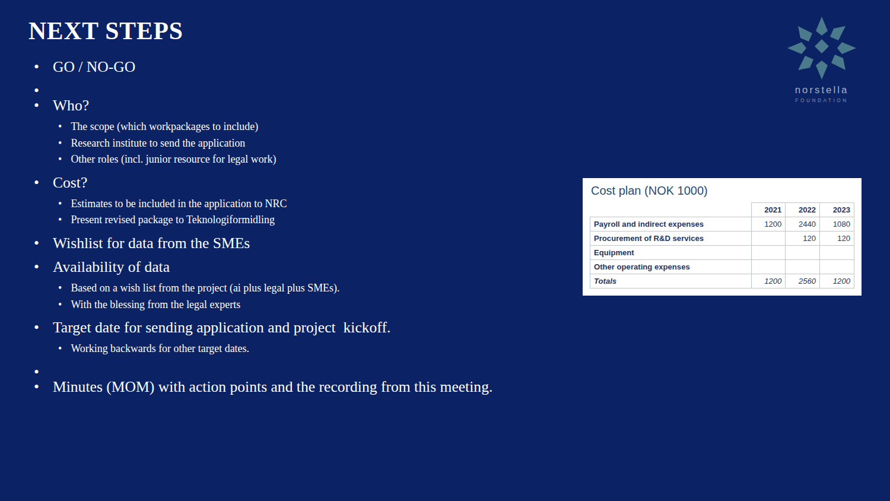norstellaFOUNDATION
NEXT STEPS
GO / NO-GO
Who?
The scope (which workpackages to include)
Research institute to send the application
Other roles (incl. junior resource for legal work)
Cost?
Estimates to be included in the application to NRC
Present revised package to Teknologiformidling
Wishlist for data from the SMEs
Availability of data
Based on a wish list from the project (ai plus legal plus SMEs).
With the blessing from the legal experts
Target date for sending application and project kickoff.
Working backwards for other target dates.
Minutes (MOM) with action points and the recording from this meeting.
Cost plan (NOK 1000)
| | 2021 | 2022 | 2023 |
| --- | --- | --- | --- |
| Payroll and indirect expenses | 1200 | 2440 | 1080 |
| Procurement of R&D services | | 120 | 120 |
| Equipment | | | |
| Other operating expenses | | | |
| Totals | 1200 | 2560 | 1200 |